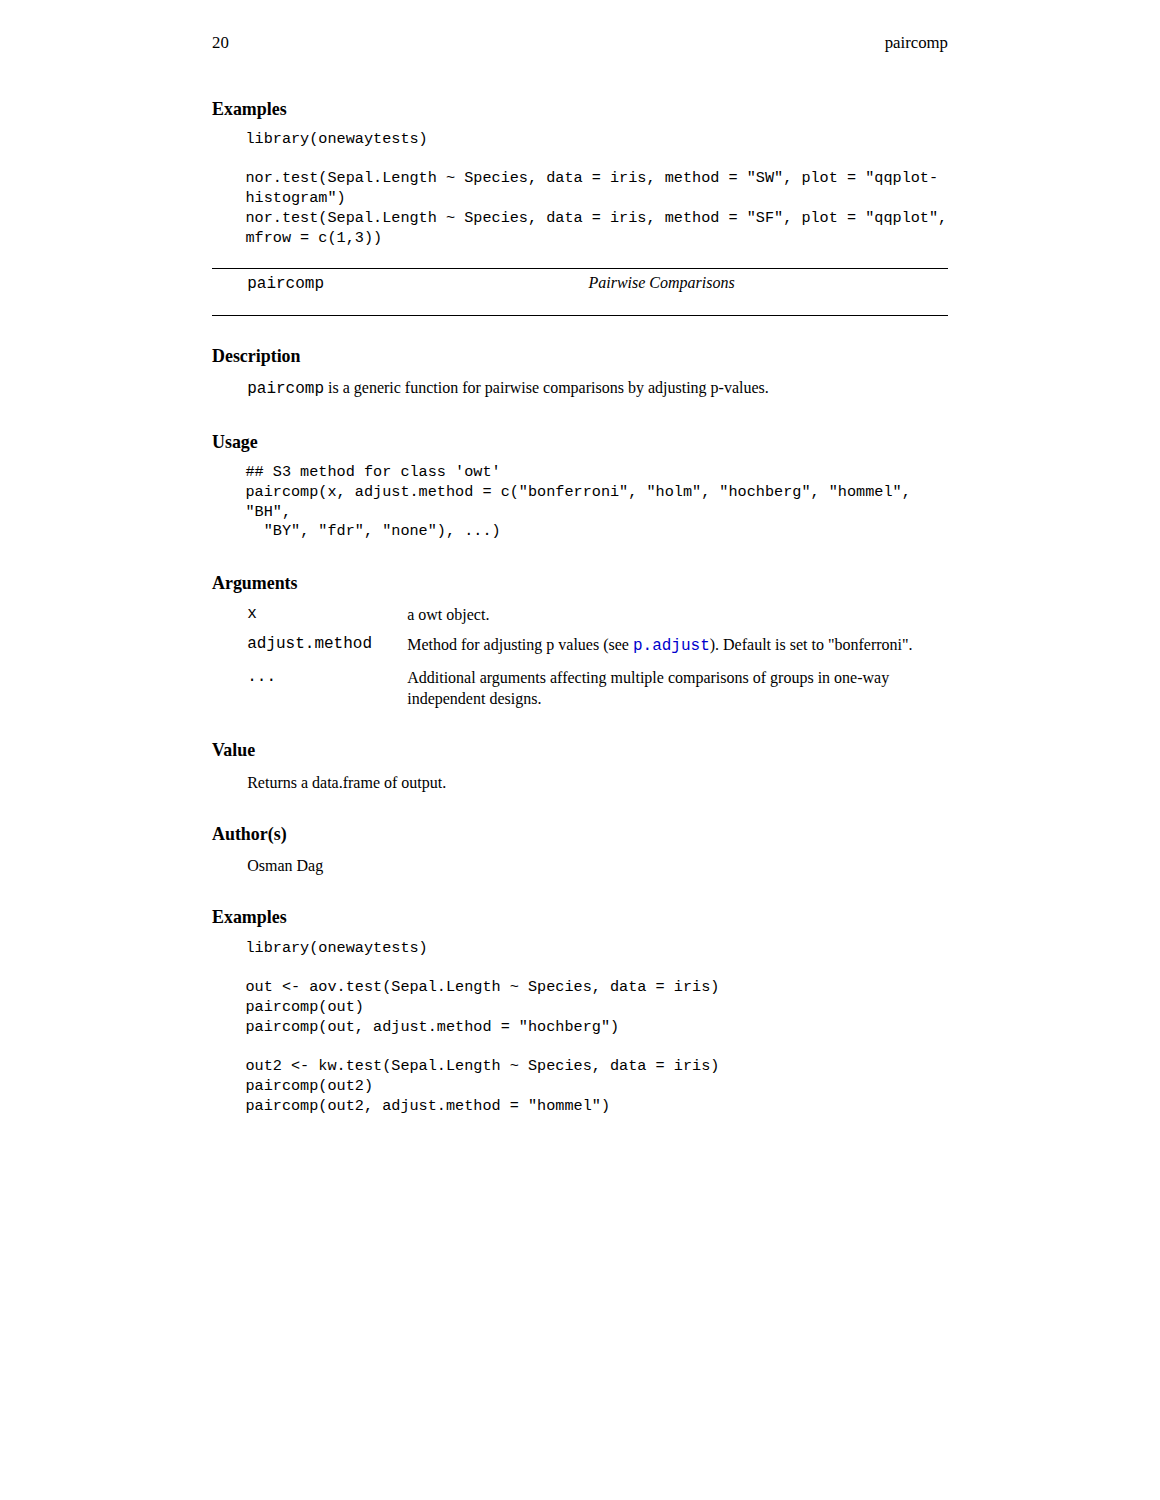20 paircomp
Examples
library(onewaytests)

nor.test(Sepal.Length ~ Species, data = iris, method = "SW", plot = "qqplot-histogram")
nor.test(Sepal.Length ~ Species, data = iris, method = "SF", plot = "qqplot", mfrow = c(1,3))
paircomp Pairwise Comparisons
Description
paircomp is a generic function for pairwise comparisons by adjusting p-values.
Usage
## S3 method for class 'owt'
paircomp(x, adjust.method = c("bonferroni", "holm", "hochberg", "hommel", "BH",
  "BY", "fdr", "none"), ...)
Arguments
x
a owt object.
adjust.method
Method for adjusting p values (see p.adjust). Default is set to "bonferroni".
...
Additional arguments affecting multiple comparisons of groups in one-way independent designs.
Value
Returns a data.frame of output.
Author(s)
Osman Dag
Examples
library(onewaytests)

out <- aov.test(Sepal.Length ~ Species, data = iris)
paircomp(out)
paircomp(out, adjust.method = "hochberg")

out2 <- kw.test(Sepal.Length ~ Species, data = iris)
paircomp(out2)
paircomp(out2, adjust.method = "hommel")